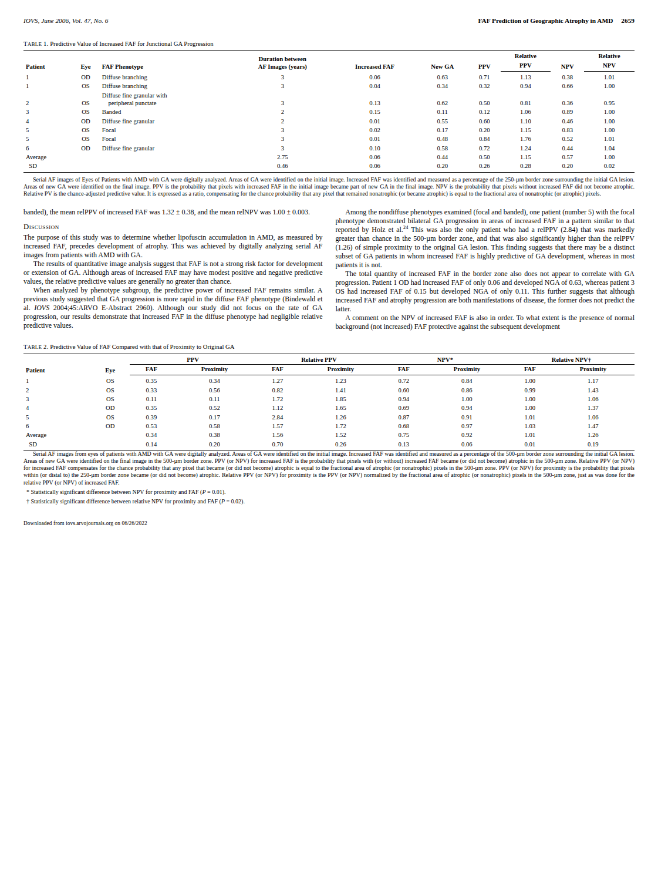IOVS, June 2006, Vol. 47, No. 6
FAF Prediction of Geographic Atrophy in AMD 2659
TABLE 1. Predictive Value of Increased FAF for Junctional GA Progression
| Patient | Eye | FAF Phenotype | Duration between AF Images (years) | Increased FAF | New GA | PPV | Relative | NPV | Relative |
| --- | --- | --- | --- | --- | --- | --- | --- | --- | --- |
| PPV | NPV |
| 1 | OD | Diffuse branching | 3 | 0.06 | 0.63 | 0.71 | 1.13 | 0.38 | 1.01 |
| 1 | OS | Diffuse branching | 3 | 0.04 | 0.34 | 0.32 | 0.94 | 0.66 | 1.00 |
| 2 | OS | Diffuse fine granular with peripheral punctate | 3 | 0.13 | 0.62 | 0.50 | 0.81 | 0.36 | 0.95 |
| 3 | OS | Banded | 2 | 0.15 | 0.11 | 0.12 | 1.06 | 0.89 | 1.00 |
| 4 | OD | Diffuse fine granular | 2 | 0.01 | 0.55 | 0.60 | 1.10 | 0.46 | 1.00 |
| 5 | OS | Focal | 3 | 0.02 | 0.17 | 0.20 | 1.15 | 0.83 | 1.00 |
| 5 | OS | Focal | 3 | 0.01 | 0.48 | 0.84 | 1.76 | 0.52 | 1.01 |
| 6 | OD | Diffuse fine granular | 3 | 0.10 | 0.58 | 0.72 | 1.24 | 0.44 | 1.04 |
| Average | | | 2.75 | 0.06 | 0.44 | 0.50 | 1.15 | 0.57 | 1.00 |
| SD | | | 0.46 | 0.06 | 0.20 | 0.26 | 0.28 | 0.20 | 0.02 |
Serial AF images of Eyes of Patients with AMD with GA were digitally analyzed. Areas of GA were identified on the initial image. Increased FAF was identified and measured as a percentage of the 250-µm border zone surrounding the initial GA lesion. Areas of new GA were identified on the final image. PPV is the probability that pixels with increased FAF in the initial image became part of new GA in the final image. NPV is the probability that pixels without increased FAF did not become atrophic. Relative PV is the chance-adjusted predictive value. It is expressed as a ratio, compensating for the chance probability that any pixel that remained nonatrophic (or became atrophic) is equal to the fractional area of nonatrophic (or atrophic) pixels.
banded), the mean relPPV of increased FAF was 1.32 ± 0.38, and the mean relNPV was 1.00 ± 0.003.
Discussion
The purpose of this study was to determine whether lipofuscin accumulation in AMD, as measured by increased FAF, precedes development of atrophy. This was achieved by digitally analyzing serial AF images from patients with AMD with GA.
The results of quantitative image analysis suggest that FAF is not a strong risk factor for development or extension of GA. Although areas of increased FAF may have modest positive and negative predictive values, the relative predictive values are generally no greater than chance.
When analyzed by phenotype subgroup, the predictive power of increased FAF remains similar. A previous study suggested that GA progression is more rapid in the diffuse FAF phenotype (Bindewald et al. IOVS 2004;45:ARVO E-Abstract 2960). Although our study did not focus on the rate of GA progression, our results demonstrate that increased FAF in the diffuse phenotype had negligible relative predictive values.
Among the nondiffuse phenotypes examined (focal and banded), one patient (number 5) with the focal phenotype demonstrated bilateral GA progression in areas of increased FAF in a pattern similar to that reported by Holz et al.24 This was also the only patient who had a relPPV (2.84) that was markedly greater than chance in the 500-µm border zone, and that was also significantly higher than the relPPV (1.26) of simple proximity to the original GA lesion. This finding suggests that there may be a distinct subset of GA patients in whom increased FAF is highly predictive of GA development, whereas in most patients it is not.
The total quantity of increased FAF in the border zone also does not appear to correlate with GA progression. Patient 1 OD had increased FAF of only 0.06 and developed NGA of 0.63, whereas patient 3 OS had increased FAF of 0.15 but developed NGA of only 0.11. This further suggests that although increased FAF and atrophy progression are both manifestations of disease, the former does not predict the latter.
A comment on the NPV of increased FAF is also in order. To what extent is the presence of normal background (not increased) FAF protective against the subsequent development
TABLE 2. Predictive Value of FAF Compared with that of Proximity to Original GA
| Patient | Eye | PPV | Relative PPV | NPV* | Relative NPV† |
| --- | --- | --- | --- | --- | --- |
| FAF | Proximity | FAF | Proximity | FAF | Proximity | FAF | Proximity |
| 1 | OS | 0.35 | 0.34 | 1.27 | 1.23 | 0.72 | 0.84 | 1.00 | 1.17 |
| 2 | OS | 0.33 | 0.56 | 0.82 | 1.41 | 0.60 | 0.86 | 0.99 | 1.43 |
| 3 | OS | 0.11 | 0.11 | 1.72 | 1.85 | 0.94 | 1.00 | 1.00 | 1.06 |
| 4 | OD | 0.35 | 0.52 | 1.12 | 1.65 | 0.69 | 0.94 | 1.00 | 1.37 |
| 5 | OS | 0.39 | 0.17 | 2.84 | 1.26 | 0.87 | 0.91 | 1.01 | 1.06 |
| 6 | OD | 0.53 | 0.58 | 1.57 | 1.72 | 0.68 | 0.97 | 1.03 | 1.47 |
| Average | | 0.34 | 0.38 | 1.56 | 1.52 | 0.75 | 0.92 | 1.01 | 1.26 |
| SD | | 0.14 | 0.20 | 0.70 | 0.26 | 0.13 | 0.06 | 0.01 | 0.19 |
Serial AF images from eyes of patients with AMD with GA were digitally analyzed. Areas of GA were identified on the initial image. Increased FAF was identified and measured as a percentage of the 500-µm border zone surrounding the initial GA lesion. Areas of new GA were identified on the final image in the 500-µm border zone. PPV (or NPV) for increased FAF is the probability that pixels with (or without) increased FAF became (or did not become) atrophic in the 500-µm zone. Relative PPV (or NPV) for increased FAF compensates for the chance probability that any pixel that became (or did not become) atrophic is equal to the fractional area of atrophic (or nonatrophic) pixels in the 500-µm zone. PPV (or NPV) for proximity is the probability that pixels within (or distal to) the 250-µm border zone became (or did not become) atrophic. Relative PPV (or NPV) for proximity is the PPV (or NPV) normalized by the fractional area of atrophic (or nonatrophic) pixels in the 500-µm zone, just as was done for the relative PPV (or NPV) of increased FAF.
* Statistically significant difference between NPV for proximity and FAF (P = 0.01).
† Statistically significant difference between relative NPV for proximity and FAF (P = 0.02).
Downloaded from iovs.arvojournals.org on 06/26/2022